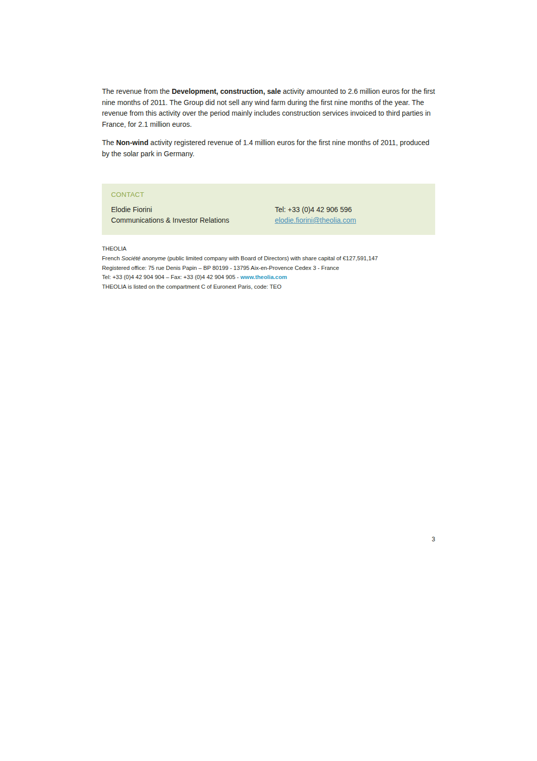The revenue from the Development, construction, sale activity amounted to 2.6 million euros for the first nine months of 2011. The Group did not sell any wind farm during the first nine months of the year. The revenue from this activity over the period mainly includes construction services invoiced to third parties in France, for 2.1 million euros.
The Non-wind activity registered revenue of 1.4 million euros for the first nine months of 2011, produced by the solar park in Germany.
CONTACT
| Elodie Fiorini Communications & Investor Relations | Tel: +33 (0)4 42 906 596 elodie.fiorini@theolia.com |
THEOLIA
French Société anonyme (public limited company with Board of Directors) with share capital of €127,591,147
Registered office: 75 rue Denis Papin – BP 80199 - 13795 Aix-en-Provence Cedex 3 - France
Tel: +33 (0)4 42 904 904 – Fax: +33 (0)4 42 904 905 - www.theolia.com
THEOLIA is listed on the compartment C of Euronext Paris, code: TEO
3